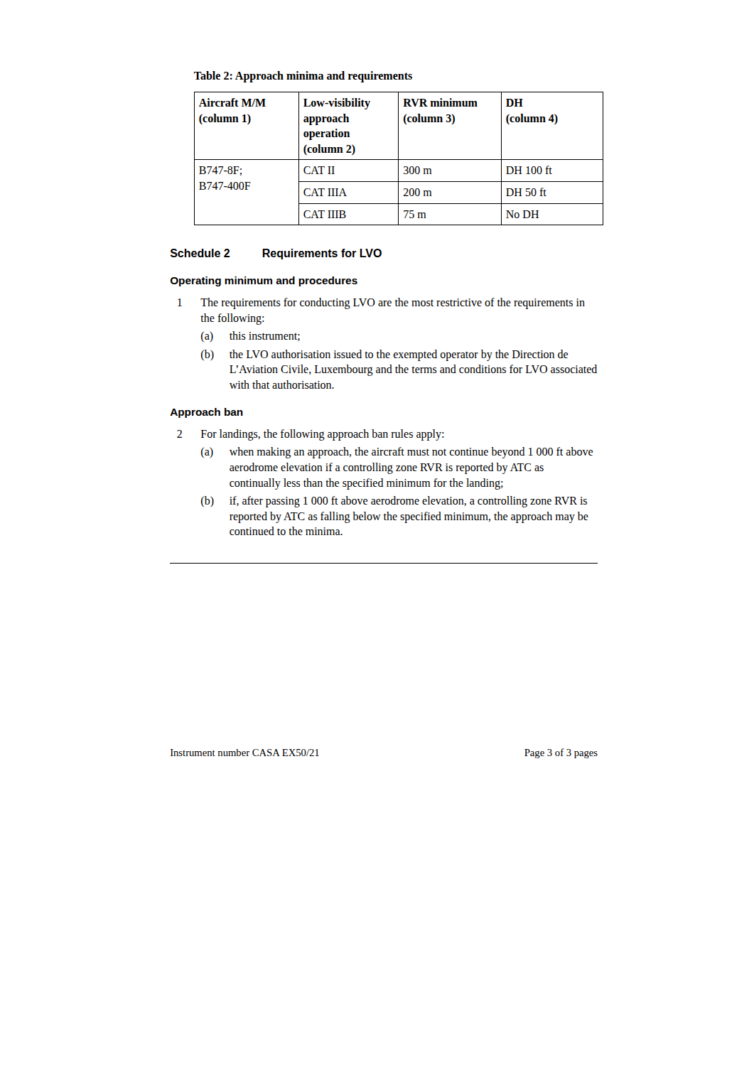Table 2: Approach minima and requirements
| Aircraft M/M (column 1) | Low-visibility approach operation (column 2) | RVR minimum (column 3) | DH (column 4) |
| --- | --- | --- | --- |
| B747-8F; B747-400F | CAT II | 300 m | DH 100 ft |
| CAT IIIA | 200 m | DH 50 ft |
| CAT IIIB | 75 m | No DH |
Schedule 2 Requirements for LVO
Operating minimum and procedures
1 The requirements for conducting LVO are the most restrictive of the requirements in the following:
(a) this instrument;
(b) the LVO authorisation issued to the exempted operator by the Direction de L’Aviation Civile, Luxembourg and the terms and conditions for LVO associated with that authorisation.
Approach ban
2 For landings, the following approach ban rules apply:
(a) when making an approach, the aircraft must not continue beyond 1 000 ft above aerodrome elevation if a controlling zone RVR is reported by ATC as continually less than the specified minimum for the landing;
(b) if, after passing 1 000 ft above aerodrome elevation, a controlling zone RVR is reported by ATC as falling below the specified minimum, the approach may be continued to the minima.
Instrument number CASA EX50/21 Page 3 of 3 pages